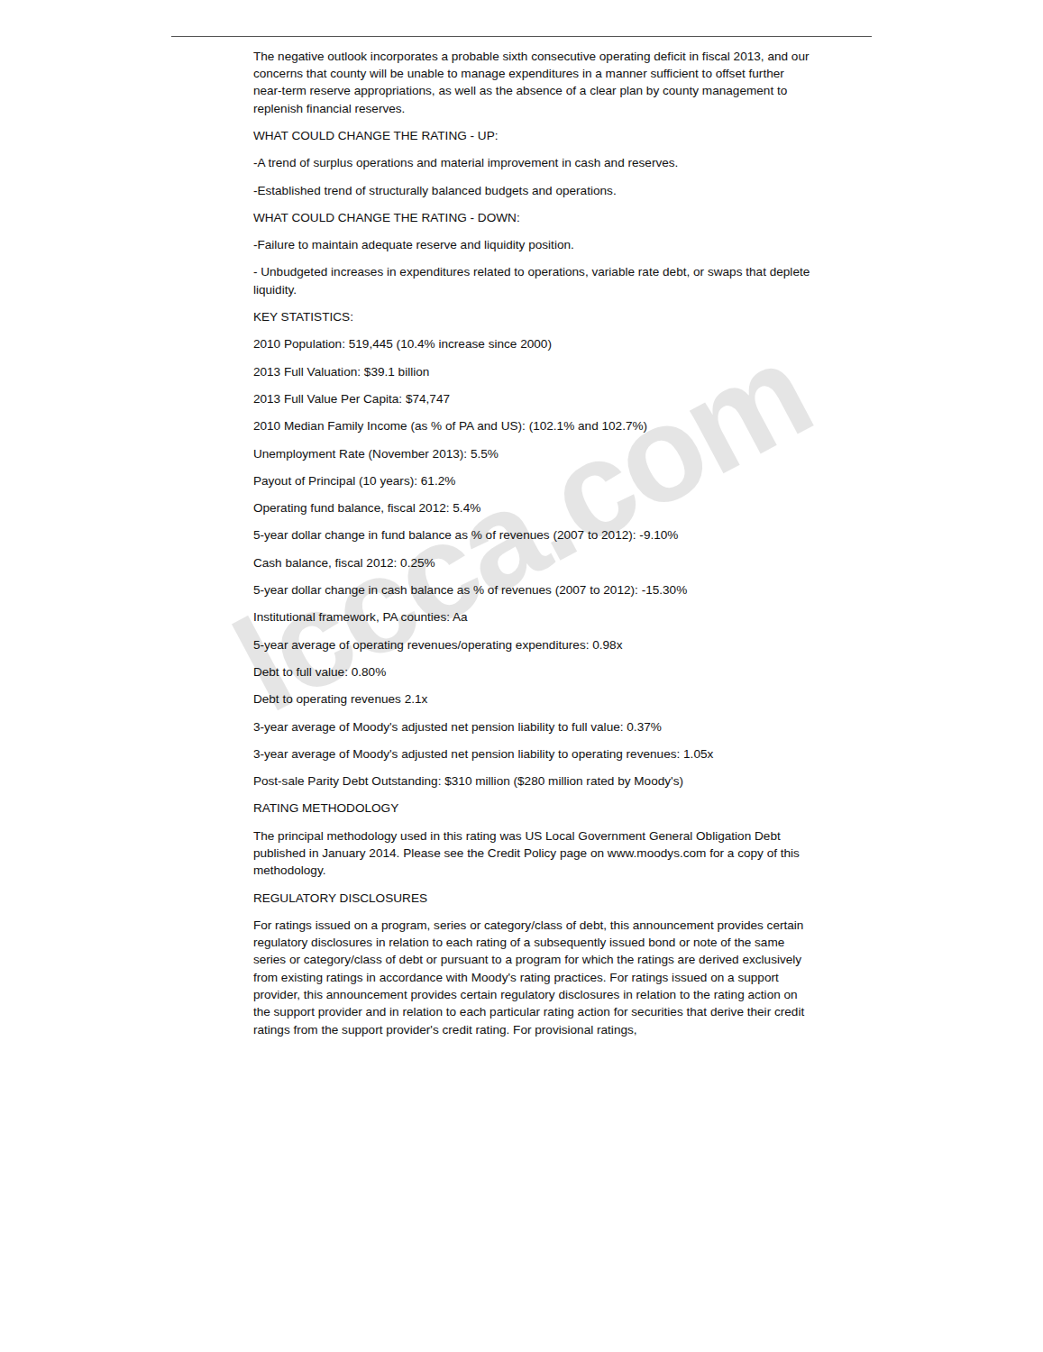lccca.com
The negative outlook incorporates a probable sixth consecutive operating deficit in fiscal 2013, and our concerns that county will be unable to manage expenditures in a manner sufficient to offset further near-term reserve appropriations, as well as the absence of a clear plan by county management to replenish financial reserves.
WHAT COULD CHANGE THE RATING - UP:
-A trend of surplus operations and material improvement in cash and reserves.
-Established trend of structurally balanced budgets and operations.
WHAT COULD CHANGE THE RATING - DOWN:
-Failure to maintain adequate reserve and liquidity position.
- Unbudgeted increases in expenditures related to operations, variable rate debt, or swaps that deplete liquidity.
KEY STATISTICS:
2010 Population: 519,445 (10.4% increase since 2000)
2013 Full Valuation: $39.1 billion
2013 Full Value Per Capita: $74,747
2010 Median Family Income (as % of PA and US): (102.1% and 102.7%)
Unemployment Rate (November 2013): 5.5%
Payout of Principal (10 years): 61.2%
Operating fund balance, fiscal 2012: 5.4%
5-year dollar change in fund balance as % of revenues (2007 to 2012): -9.10%
Cash balance, fiscal 2012: 0.25%
5-year dollar change in cash balance as % of revenues (2007 to 2012): -15.30%
Institutional framework, PA counties: Aa
5-year average of operating revenues/operating expenditures: 0.98x
Debt to full value: 0.80%
Debt to operating revenues 2.1x
3-year average of Moody's adjusted net pension liability to full value: 0.37%
3-year average of Moody's adjusted net pension liability to operating revenues: 1.05x
Post-sale Parity Debt Outstanding: $310 million ($280 million rated by Moody's)
RATING METHODOLOGY
The principal methodology used in this rating was US Local Government General Obligation Debt published in January 2014. Please see the Credit Policy page on www.moodys.com for a copy of this methodology.
REGULATORY DISCLOSURES
For ratings issued on a program, series or category/class of debt, this announcement provides certain regulatory disclosures in relation to each rating of a subsequently issued bond or note of the same series or category/class of debt or pursuant to a program for which the ratings are derived exclusively from existing ratings in accordance with Moody's rating practices. For ratings issued on a support provider, this announcement provides certain regulatory disclosures in relation to the rating action on the support provider and in relation to each particular rating action for securities that derive their credit ratings from the support provider's credit rating. For provisional ratings,